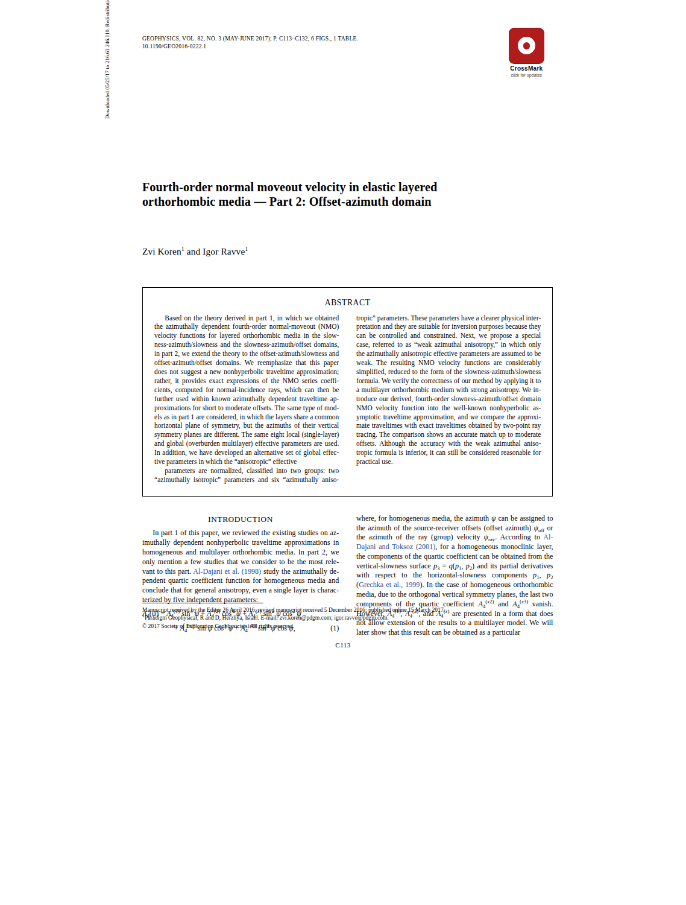Downloaded 05/25/17 to 216.63.246.110. Redistribution subject to SEG license or copyright; see Terms of Use at http://library.seg.org/
CrossMark
click for updates
GEOPHYSICS, VOL. 82, NO. 3 (MAY-JUNE 2017); P. C113–C132, 6 FIGS., 1 TABLE.
10.1190/GEO2016-0222.1
Fourth-order normal moveout velocity in elastic layered
orthorhombic media — Part 2: Offset-azimuth domain
Zvi Koren1 and Igor Ravve1
ABSTRACT
Based on the theory derived in part 1, in which we obtained the azimuthally dependent fourth-order normal-moveout (NMO) velocity functions for layered orthorhombic media in the slowness-azimuth/slowness and the slowness-azimuth/offset domains, in part 2, we extend the theory to the offset-azimuth/slowness and offset-azimuth/offset domains. We reemphasize that this paper does not suggest a new nonhyperbolic traveltime approximation; rather, it provides exact expressions of the NMO series coefficients, computed for normal-incidence rays, which can then be further used within known azimuthally dependent traveltime approximations for short to moderate offsets. The same type of models as in part 1 are considered, in which the layers share a common horizontal plane of symmetry, but the azimuths of their vertical symmetry planes are different. The same eight local (single-layer) and global (overburden multilayer) effective parameters are used. In addition, we have developed an alternative set of global effective parameters in which the “anisotropic” effective
parameters are normalized, classified into two groups: two “azimuthally isotropic” parameters and six “azimuthally anisotropic” parameters. These parameters have a clearer physical interpretation and they are suitable for inversion purposes because they can be controlled and constrained. Next, we propose a special case, referred to as “weak azimuthal anisotropy,” in which only the azimuthally anisotropic effective parameters are assumed to be weak. The resulting NMO velocity functions are considerably simplified, reduced to the form of the slowness-azimuth/slowness formula. We verify the correctness of our method by applying it to a multilayer orthorhombic medium with strong anisotropy. We introduce our derived, fourth-order slowness-azimuth/offset domain NMO velocity function into the well-known nonhyperbolic asymptotic traveltime approximation, and we compare the approximate traveltimes with exact traveltimes obtained by two-point ray tracing. The comparison shows an accurate match up to moderate offsets. Although the accuracy with the weak azimuthal anisotropic formula is inferior, it can still be considered reasonable for practical use.
INTRODUCTION
In part 1 of this paper, we reviewed the existing studies on azimuthally dependent nonhyperbolic traveltime approximations in homogeneous and multilayer orthorhombic media. In part 2, we only mention a few studies that we consider to be the most relevant to this part. Al-Dajani et al. (1998) study the azimuthally dependent quartic coefficient function for homogeneous media and conclude that for general anisotropy, even a single layer is characterized by five independent parameters:
A4(ψ) = A4(1) sin4 ψ + A4(2) cos4 ψ + A4(x) sin2 ψ cos2 ψ
+ A4(x2) sin ψ cos3 ψ + A4(x3) sin3 ψ cos ψ, (1)
where, for homogeneous media, the azimuth ψ can be assigned to the azimuth of the source-receiver offsets (offset azimuth) ψoff or the azimuth of the ray (group) velocity ψray. According to Al-Dajani and Toksoz (2001), for a homogeneous monoclinic layer, the components of the quartic coefficient can be obtained from the vertical-slowness surface p3 = q(p1, p2) and its partial derivatives with respect to the horizontal-slowness components p1, p2 (Grechka et al., 1999). In the case of homogeneous orthorhombic media, due to the orthogonal vertical symmetry planes, the last two components of the quartic coefficient A4(x2) and A4(x3) vanish. However, A4(1), A4(2), and A4(x) are presented in a form that does not allow extension of the results to a multilayer model. We will later show that this result can be obtained as a particular
Manuscript received by the Editor 26 April 2016; revised manuscript received 5 December 2016; published online 15 March 2017.
1Paradigm Geophysical, R and D, Herzliya, Israel. E-mail: zvi.koren@pdgm.com; igor.ravve@pdgm.com.
© 2017 Society of Exploration Geophysicists. All rights reserved.
C113